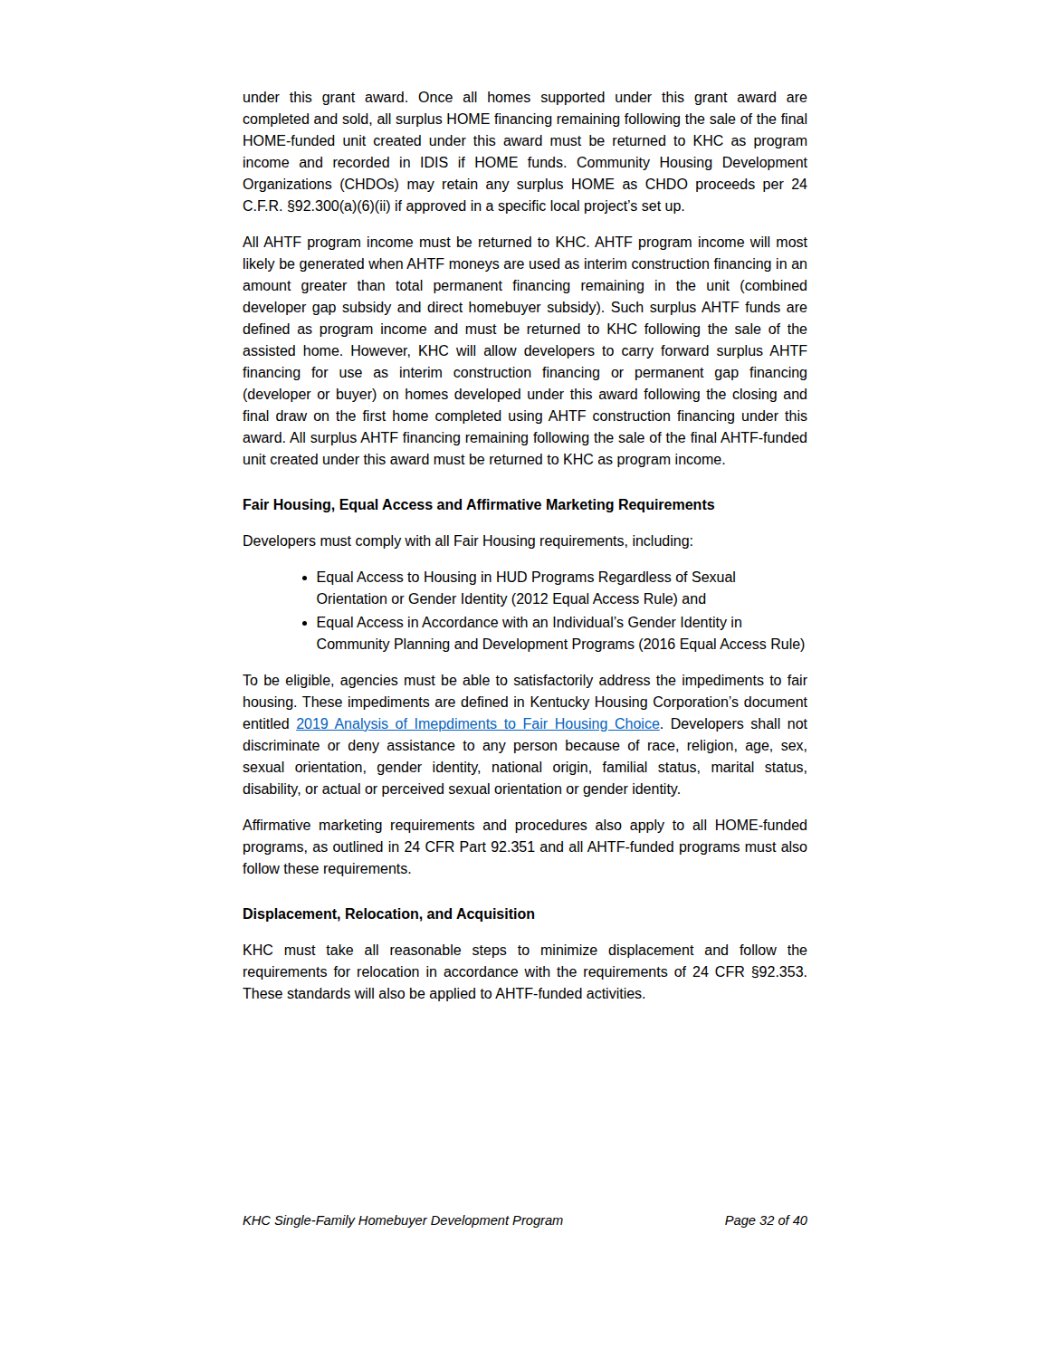under this grant award. Once all homes supported under this grant award are completed and sold, all surplus HOME financing remaining following the sale of the final HOME-funded unit created under this award must be returned to KHC as program income and recorded in IDIS if HOME funds. Community Housing Development Organizations (CHDOs) may retain any surplus HOME as CHDO proceeds per 24 C.F.R. §92.300(a)(6)(ii) if approved in a specific local project’s set up.
All AHTF program income must be returned to KHC. AHTF program income will most likely be generated when AHTF moneys are used as interim construction financing in an amount greater than total permanent financing remaining in the unit (combined developer gap subsidy and direct homebuyer subsidy). Such surplus AHTF funds are defined as program income and must be returned to KHC following the sale of the assisted home. However, KHC will allow developers to carry forward surplus AHTF financing for use as interim construction financing or permanent gap financing (developer or buyer) on homes developed under this award following the closing and final draw on the first home completed using AHTF construction financing under this award. All surplus AHTF financing remaining following the sale of the final AHTF-funded unit created under this award must be returned to KHC as program income.
Fair Housing, Equal Access and Affirmative Marketing Requirements
Developers must comply with all Fair Housing requirements, including:
Equal Access to Housing in HUD Programs Regardless of Sexual Orientation or Gender Identity (2012 Equal Access Rule) and
Equal Access in Accordance with an Individual’s Gender Identity in Community Planning and Development Programs (2016 Equal Access Rule)
To be eligible, agencies must be able to satisfactorily address the impediments to fair housing. These impediments are defined in Kentucky Housing Corporation’s document entitled 2019 Analysis of Imepdiments to Fair Housing Choice. Developers shall not discriminate or deny assistance to any person because of race, religion, age, sex, sexual orientation, gender identity, national origin, familial status, marital status, disability, or actual or perceived sexual orientation or gender identity.
Affirmative marketing requirements and procedures also apply to all HOME-funded programs, as outlined in 24 CFR Part 92.351 and all AHTF-funded programs must also follow these requirements.
Displacement, Relocation, and Acquisition
KHC must take all reasonable steps to minimize displacement and follow the requirements for relocation in accordance with the requirements of 24 CFR §92.353. These standards will also be applied to AHTF-funded activities.
KHC Single-Family Homebuyer Development Program Page 32 of 40